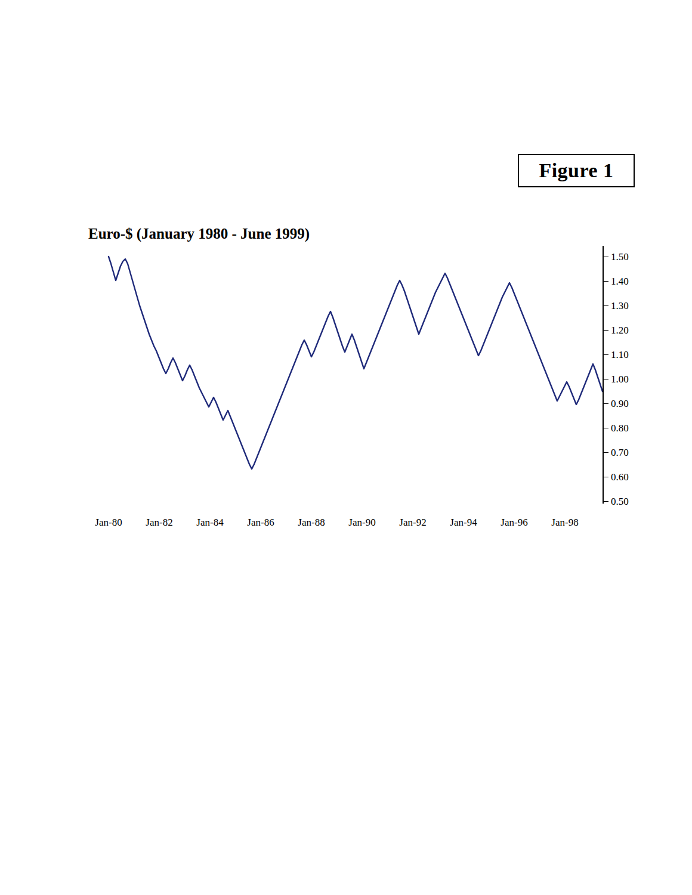Figure 1
Euro-$ (January 1980 - June 1999)
Euro-$ exchange rate, January 1980 to June 1999
1.50
1.40
1.30
1.20
1.10
1.00
0.90
0.80
0.70
0.60
0.50
Jan-80
Jan-82
Jan-84
Jan-86
Jan-88
Jan-90
Jan-92
Jan-94
Jan-96
Jan-98